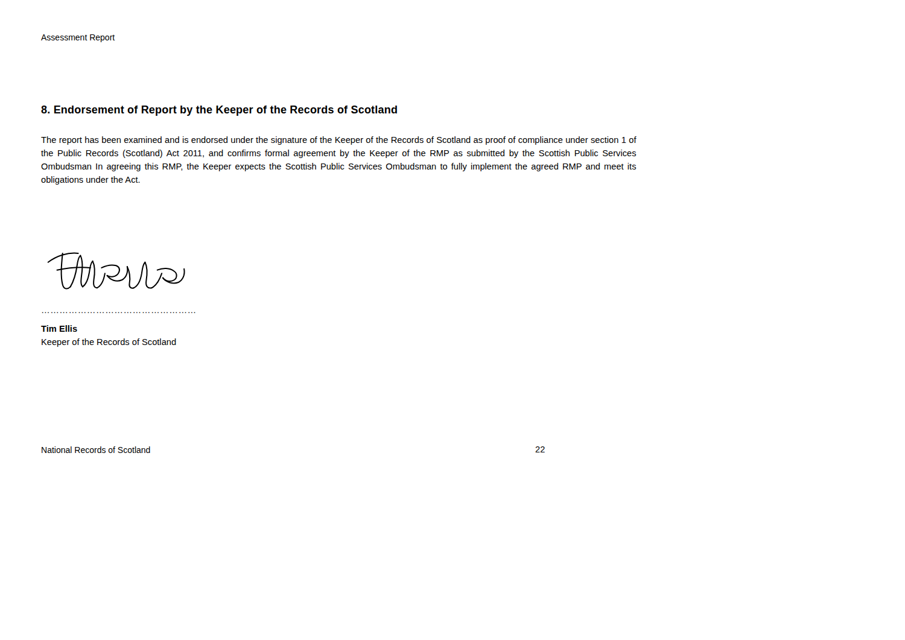Assessment Report
8. Endorsement of Report by the Keeper of the Records of Scotland
The report has been examined and is endorsed under the signature of the Keeper of the Records of Scotland as proof of compliance under section 1 of the Public Records (Scotland) Act 2011, and confirms formal agreement by the Keeper of the RMP as submitted by the Scottish Public Services Ombudsman In agreeing this RMP, the Keeper expects the Scottish Public Services Ombudsman to fully implement the agreed RMP and meet its obligations under the Act.
……………………………………………
Tim Ellis
Keeper of the Records of Scotland
National Records of Scotland
22